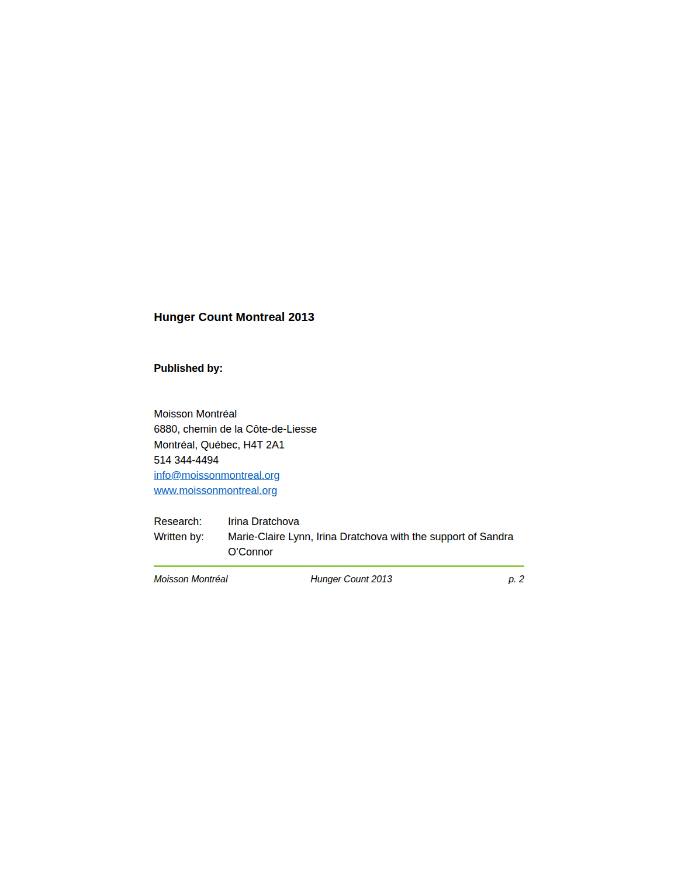Hunger Count Montreal 2013
Published by:
Moisson Montréal
6880, chemin de la Côte-de-Liesse
Montréal, Québec, H4T 2A1
514 344-4494
info@moissonmontreal.org
www.moissonmontreal.org
Research:
Irina Dratchova
Written by:
Marie-Claire Lynn, Irina Dratchova with the support of Sandra O’Connor
Moisson Montréal
Hunger Count 2013
p. 2